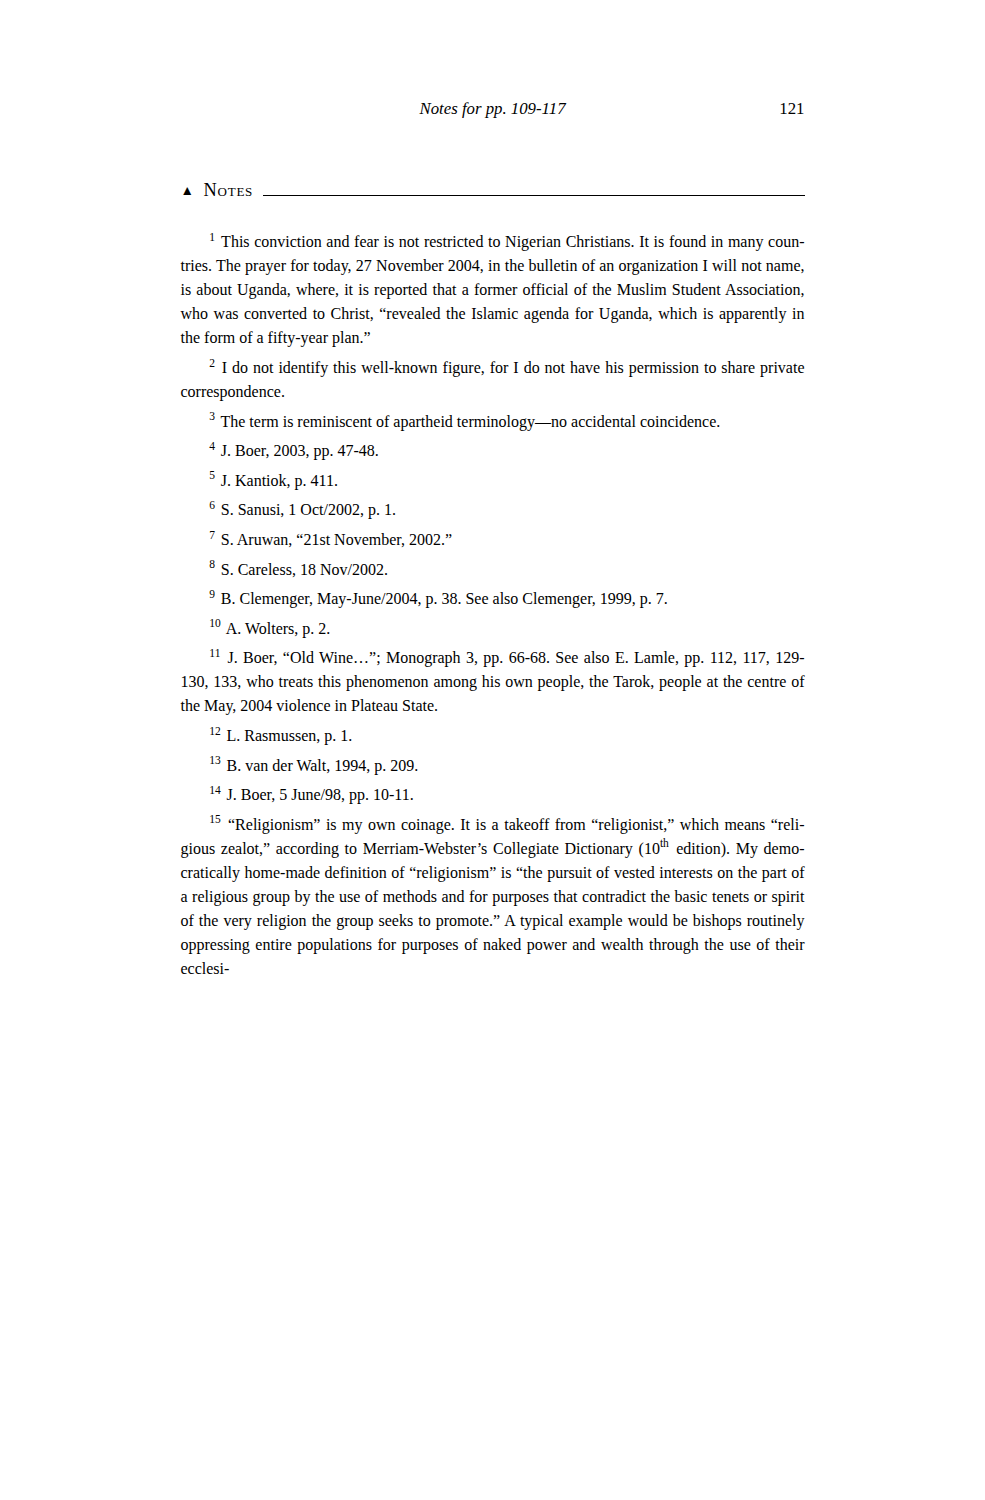Notes for pp. 109-117 121
▲ Notes
1 This conviction and fear is not restricted to Nigerian Christians. It is found in many countries. The prayer for today, 27 November 2004, in the bulletin of an organization I will not name, is about Uganda, where, it is reported that a former official of the Muslim Student Association, who was converted to Christ, “revealed the Islamic agenda for Uganda, which is apparently in the form of a fifty-year plan.”
2 I do not identify this well-known figure, for I do not have his permission to share private correspondence.
3 The term is reminiscent of apartheid terminology—no accidental coincidence.
4 J. Boer, 2003, pp. 47-48.
5 J. Kantiok, p. 411.
6 S. Sanusi, 1 Oct/2002, p. 1.
7 S. Aruwan, “21st November, 2002.”
8 S. Careless, 18 Nov/2002.
9 B. Clemenger, May-June/2004, p. 38. See also Clemenger, 1999, p. 7.
10 A. Wolters, p. 2.
11 J. Boer, “Old Wine…”; Monograph 3, pp. 66-68. See also E. Lamle, pp. 112, 117, 129-130, 133, who treats this phenomenon among his own people, the Tarok, people at the centre of the May, 2004 violence in Plateau State.
12 L. Rasmussen, p. 1.
13 B. van der Walt, 1994, p. 209.
14 J. Boer, 5 June/98, pp. 10-11.
15 “Religionism” is my own coinage. It is a takeoff from “religionist,” which means “religious zealot,” according to Merriam-Webster’s Collegiate Dictionary (10th edition). My democratically home-made definition of “religionism” is “the pursuit of vested interests on the part of a religious group by the use of methods and for purposes that contradict the basic tenets or spirit of the very religion the group seeks to promote.” A typical example would be bishops routinely oppressing entire populations for purposes of naked power and wealth through the use of their ecclesi-